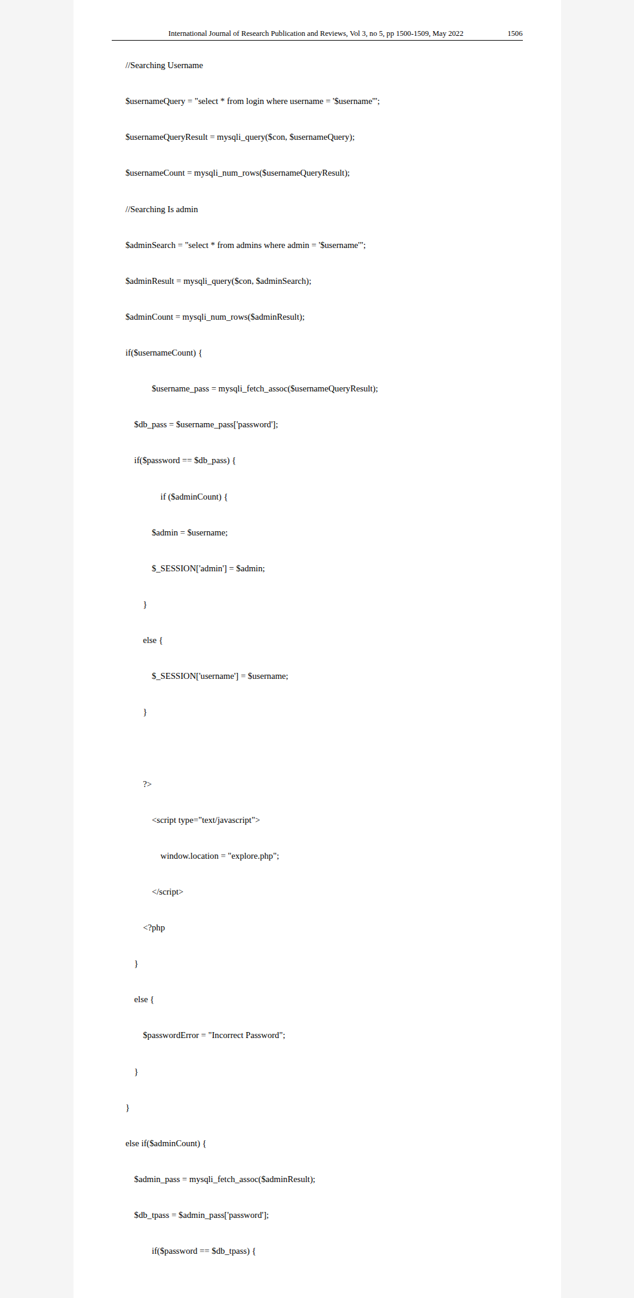International Journal of Research Publication and Reviews, Vol 3, no 5, pp 1500-1509, May 2022
1506
//Searching Username

$usernameQuery = "select * from login where username = '$username'";

$usernameQueryResult = mysqli_query($con, $usernameQuery);

$usernameCount = mysqli_num_rows($usernameQueryResult);

//Searching Is admin

$adminSearch = "select * from admins where admin = '$username'";

$adminResult = mysqli_query($con, $adminSearch);

$adminCount = mysqli_num_rows($adminResult);

if($usernameCount) {

            $username_pass = mysqli_fetch_assoc($usernameQueryResult);

    $db_pass = $username_pass['password'];

    if($password == $db_pass) {

                if ($adminCount) {

            $admin = $username;

            $_SESSION['admin'] = $admin;

        }

        else {

            $_SESSION['username'] = $username;

        }



        ?>

            <script type="text/javascript">

                window.location = "explore.php";

            </script>

        <?php

    }

    else {

        $passwordError = "Incorrect Password";

    }

}

else if($adminCount) {

    $admin_pass = mysqli_fetch_assoc($adminResult);

    $db_tpass = $admin_pass['password'];

            if($password == $db_tpass) {